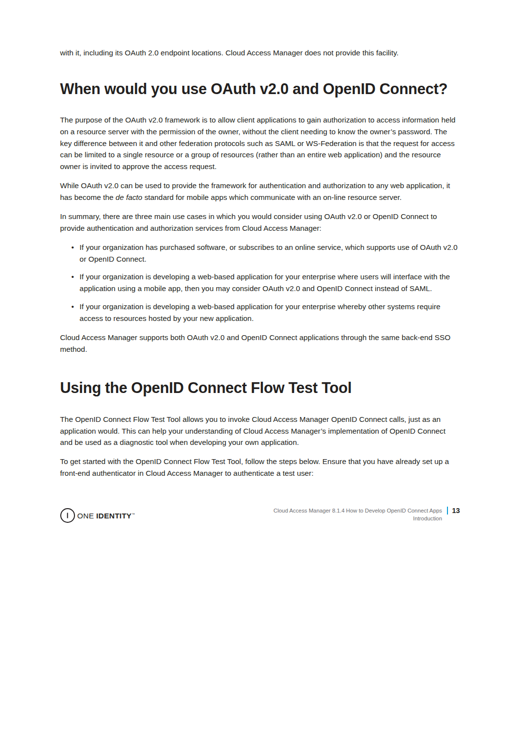with it, including its OAuth 2.0 endpoint locations. Cloud Access Manager does not provide this facility.
When would you use OAuth v2.0 and OpenID Connect?
The purpose of the OAuth v2.0 framework is to allow client applications to gain authorization to access information held on a resource server with the permission of the owner, without the client needing to know the owner’s password. The key difference between it and other federation protocols such as SAML or WS-Federation is that the request for access can be limited to a single resource or a group of resources (rather than an entire web application) and the resource owner is invited to approve the access request.
While OAuth v2.0 can be used to provide the framework for authentication and authorization to any web application, it has become the de facto standard for mobile apps which communicate with an on-line resource server.
In summary, there are three main use cases in which you would consider using OAuth v2.0 or OpenID Connect to provide authentication and authorization services from Cloud Access Manager:
If your organization has purchased software, or subscribes to an online service, which supports use of OAuth v2.0 or OpenID Connect.
If your organization is developing a web-based application for your enterprise where users will interface with the application using a mobile app, then you may consider OAuth v2.0 and OpenID Connect instead of SAML.
If your organization is developing a web-based application for your enterprise whereby other systems require access to resources hosted by your new application.
Cloud Access Manager supports both OAuth v2.0 and OpenID Connect applications through the same back-end SSO method.
Using the OpenID Connect Flow Test Tool
The OpenID Connect Flow Test Tool allows you to invoke Cloud Access Manager OpenID Connect calls, just as an application would. This can help your understanding of Cloud Access Manager’s implementation of OpenID Connect and be used as a diagnostic tool when developing your own application.
To get started with the OpenID Connect Flow Test Tool, follow the steps below. Ensure that you have already set up a front-end authenticator in Cloud Access Manager to authenticate a test user:
ONE IDENTITY™
Cloud Access Manager 8.1.4 How to Develop OpenID Connect Apps Introduction
13